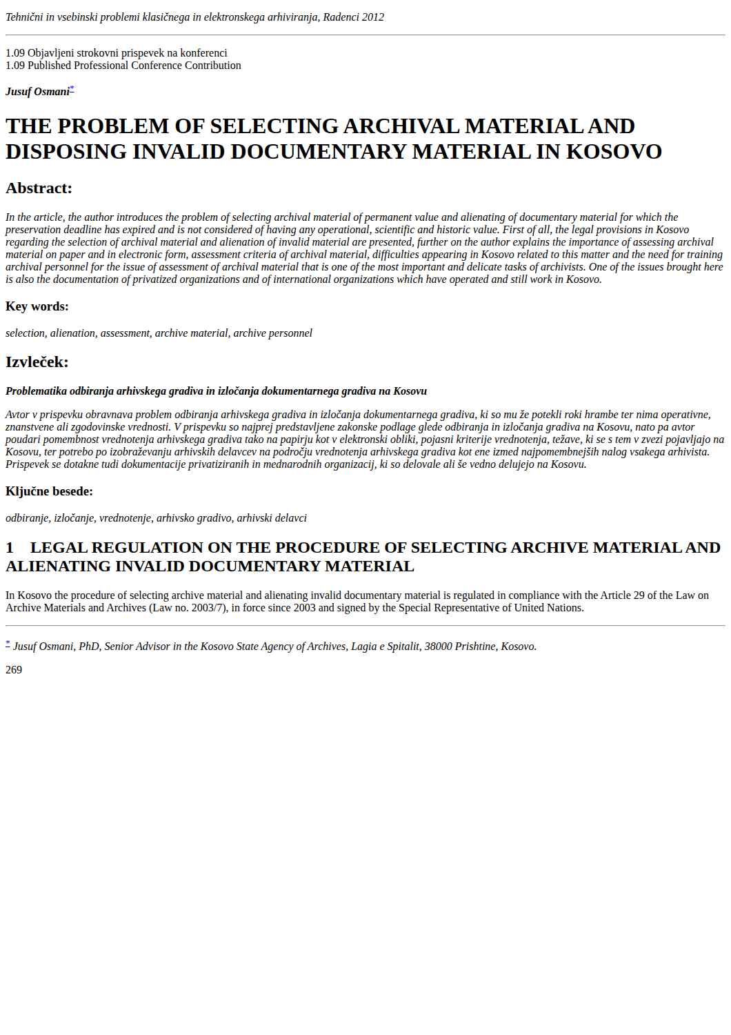Tehnični in vsebinski problemi klasičnega in elektronskega arhiviranja, Radenci 2012
1.09 Objavljeni strokovni prispevek na konferenci
1.09 Published Professional Conference Contribution
Jusuf Osmani*
THE PROBLEM OF SELECTING ARCHIVAL MATERIAL AND DISPOSING INVALID DOCUMENTARY MATERIAL IN KOSOVO
Abstract:
In the article, the author introduces the problem of selecting archival material of permanent value and alienating of documentary material for which the preservation deadline has expired and is not considered of having any operational, scientific and historic value. First of all, the legal provisions in Kosovo regarding the selection of archival material and alienation of invalid material are presented, further on the author explains the importance of assessing archival material on paper and in electronic form, assessment criteria of archival material, difficulties appearing in Kosovo related to this matter and the need for training archival personnel for the issue of assessment of archival material that is one of the most important and delicate tasks of archivists. One of the issues brought here is also the documentation of privatized organizations and of international organizations which have operated and still work in Kosovo.
Key words:
selection, alienation, assessment, archive material, archive personnel
Izvleček:
Problematika odbiranja arhivskega gradiva in izločanja dokumentarnega gradiva na Kosovu
Avtor v prispevku obravnava problem odbiranja arhivskega gradiva in izločanja dokumentarnega gradiva, ki so mu že potekli roki hrambe ter nima operativne, znanstvene ali zgodovinske vrednosti. V prispevku so najprej predstavljene zakonske podlage glede odbiranja in izločanja gradiva na Kosovu, nato pa avtor poudari pomembnost vrednotenja arhivskega gradiva tako na papirju kot v elektronski obliki, pojasni kriterije vrednotenja, težave, ki se s tem v zvezi pojavljajo na Kosovu, ter potrebo po izobraževanju arhivskih delavcev na področju vrednotenja arhivskega gradiva kot ene izmed najpomembnejših nalog vsakega arhivista. Prispevek se dotakne tudi dokumentacije privatiziranih in mednarodnih organizacij, ki so delovale ali še vedno delujejo na Kosovu.
Ključne besede:
odbiranje, izločanje, vrednotenje, arhivsko gradivo, arhivski delavci
1 LEGAL REGULATION ON THE PROCEDURE OF SELECTING ARCHIVE MATERIAL AND ALIENATING INVALID DOCUMENTARY MATERIAL
In Kosovo the procedure of selecting archive material and alienating invalid documentary material is regulated in compliance with the Article 29 of the Law on Archive Materials and Archives (Law no. 2003/7), in force since 2003 and signed by the Special Representative of United Nations.
* Jusuf Osmani, PhD, Senior Advisor in the Kosovo State Agency of Archives, Lagia e Spitalit, 38000 Prishtine, Kosovo.
269